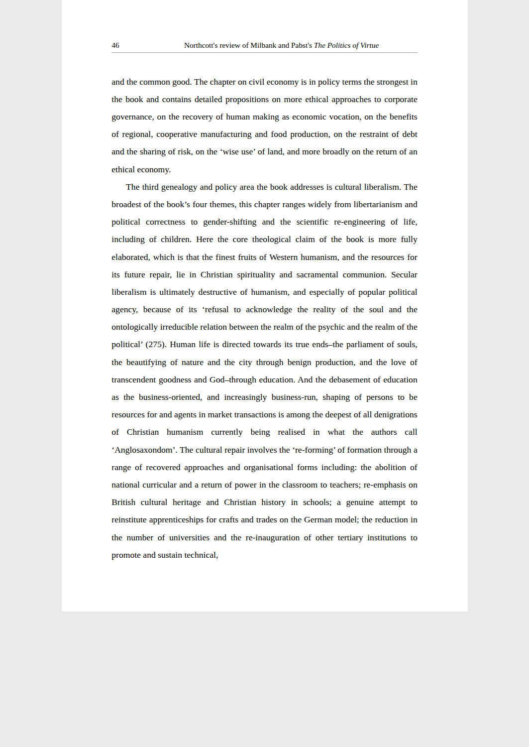46 Northcott's review of Milbank and Pabst's The Politics of Virtue
and the common good. The chapter on civil economy is in policy terms the strongest in the book and contains detailed propositions on more ethical approaches to corporate governance, on the recovery of human making as economic vocation, on the benefits of regional, cooperative manufacturing and food production, on the restraint of debt and the sharing of risk, on the ‘wise use’ of land, and more broadly on the return of an ethical economy.
The third genealogy and policy area the book addresses is cultural liberalism. The broadest of the book’s four themes, this chapter ranges widely from libertarianism and political correctness to gender-shifting and the scientific re-engineering of life, including of children. Here the core theological claim of the book is more fully elaborated, which is that the finest fruits of Western humanism, and the resources for its future repair, lie in Christian spirituality and sacramental communion. Secular liberalism is ultimately destructive of humanism, and especially of popular political agency, because of its ‘refusal to acknowledge the reality of the soul and the ontologically irreducible relation between the realm of the psychic and the realm of the political’ (275). Human life is directed towards its true ends–the parliament of souls, the beautifying of nature and the city through benign production, and the love of transcendent goodness and God–through education. And the debasement of education as the business-oriented, and increasingly business-run, shaping of persons to be resources for and agents in market transactions is among the deepest of all denigrations of Christian humanism currently being realised in what the authors call ‘Anglosaxondom’. The cultural repair involves the ‘re-forming’ of formation through a range of recovered approaches and organisational forms including: the abolition of national curricular and a return of power in the classroom to teachers; re-emphasis on British cultural heritage and Christian history in schools; a genuine attempt to reinstitute apprenticeships for crafts and trades on the German model; the reduction in the number of universities and the re-inauguration of other tertiary institutions to promote and sustain technical,